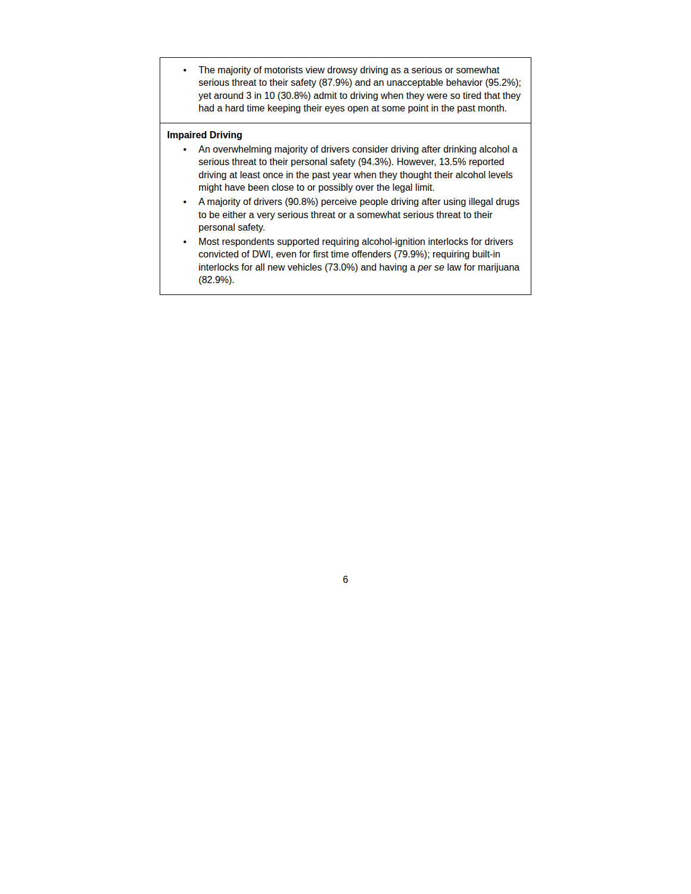The majority of motorists view drowsy driving as a serious or somewhat serious threat to their safety (87.9%) and an unacceptable behavior (95.2%); yet around 3 in 10 (30.8%) admit to driving when they were so tired that they had a hard time keeping their eyes open at some point in the past month.
Impaired Driving
An overwhelming majority of drivers consider driving after drinking alcohol a serious threat to their personal safety (94.3%). However, 13.5% reported driving at least once in the past year when they thought their alcohol levels might have been close to or possibly over the legal limit.
A majority of drivers (90.8%) perceive people driving after using illegal drugs to be either a very serious threat or a somewhat serious threat to their personal safety.
Most respondents supported requiring alcohol-ignition interlocks for drivers convicted of DWI, even for first time offenders (79.9%); requiring built-in interlocks for all new vehicles (73.0%) and having a per se law for marijuana (82.9%).
6